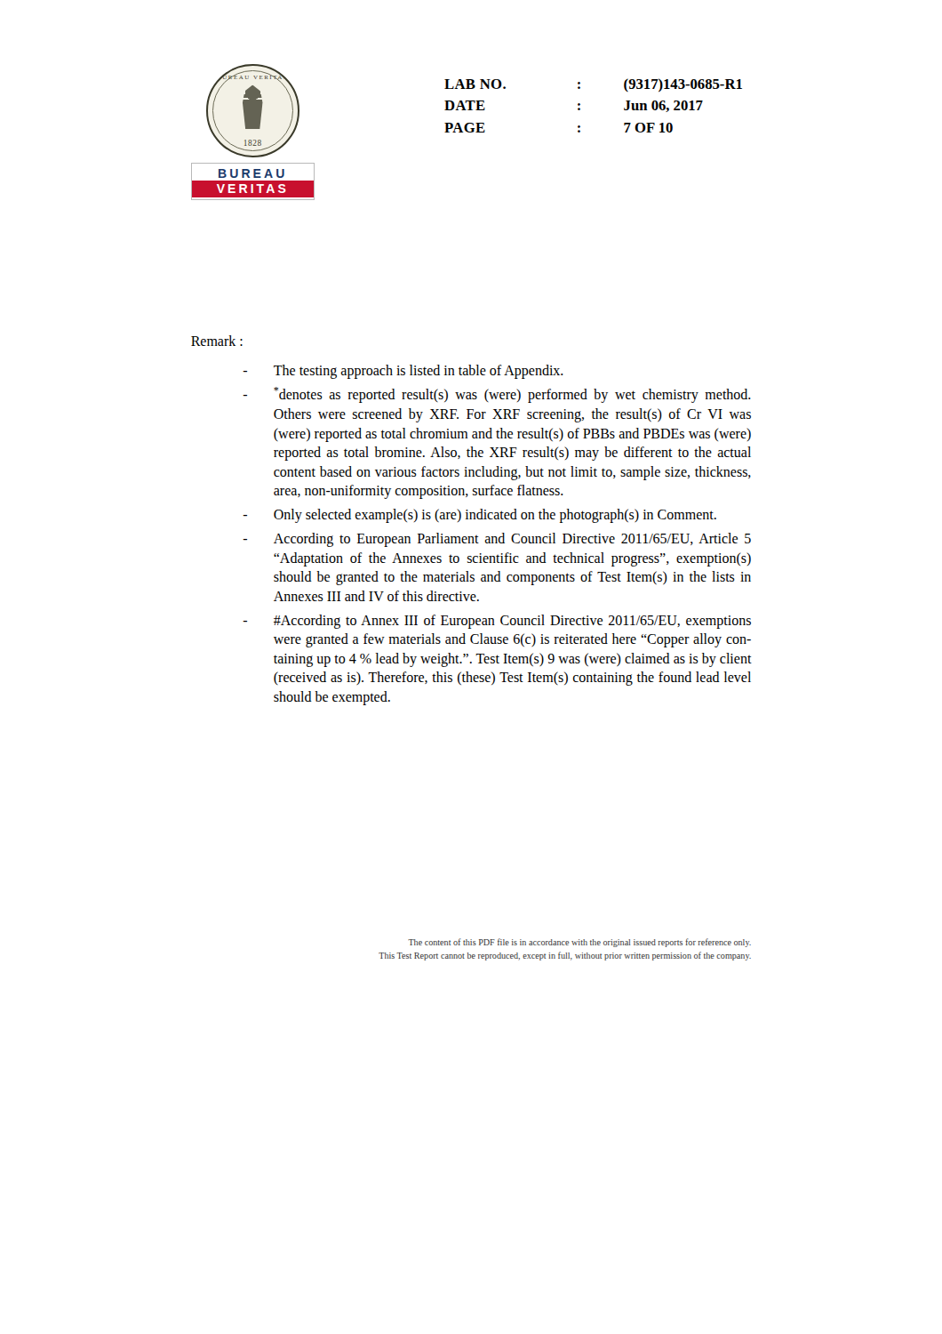BUREAU VERITAS
1828
BUREAU VERITAS
| LAB NO. | : | (9317)143-0685-R1 |
| DATE | : | Jun 06, 2017 |
| PAGE | : | 7 OF 10 |
Remark :
The testing approach is listed in table of Appendix.
*denotes as reported result(s) was (were) performed by wet chemistry method. Others were screened by XRF. For XRF screening, the result(s) of Cr VI was (were) reported as total chromium and the result(s) of PBBs and PBDEs was (were) reported as total bromine. Also, the XRF result(s) may be different to the actual content based on various factors including, but not limit to, sample size, thickness, area, non-uniformity composition, surface flatness.
Only selected example(s) is (are) indicated on the photograph(s) in Comment.
According to European Parliament and Council Directive 2011/65/EU, Article 5 “Adaptation of the Annexes to scientific and technical progress”, exemption(s) should be granted to the materials and components of Test Item(s) in the lists in Annexes III and IV of this directive.
#According to Annex III of European Council Directive 2011/65/EU, exemptions were granted a few materials and Clause 6(c) is reiterated here “Copper alloy containing up to 4 % lead by weight.”. Test Item(s) 9 was (were) claimed as is by client (received as is). Therefore, this (these) Test Item(s) containing the found lead level should be exempted.
The content of this PDF file is in accordance with the original issued reports for reference only.
This Test Report cannot be reproduced, except in full, without prior written permission of the company.